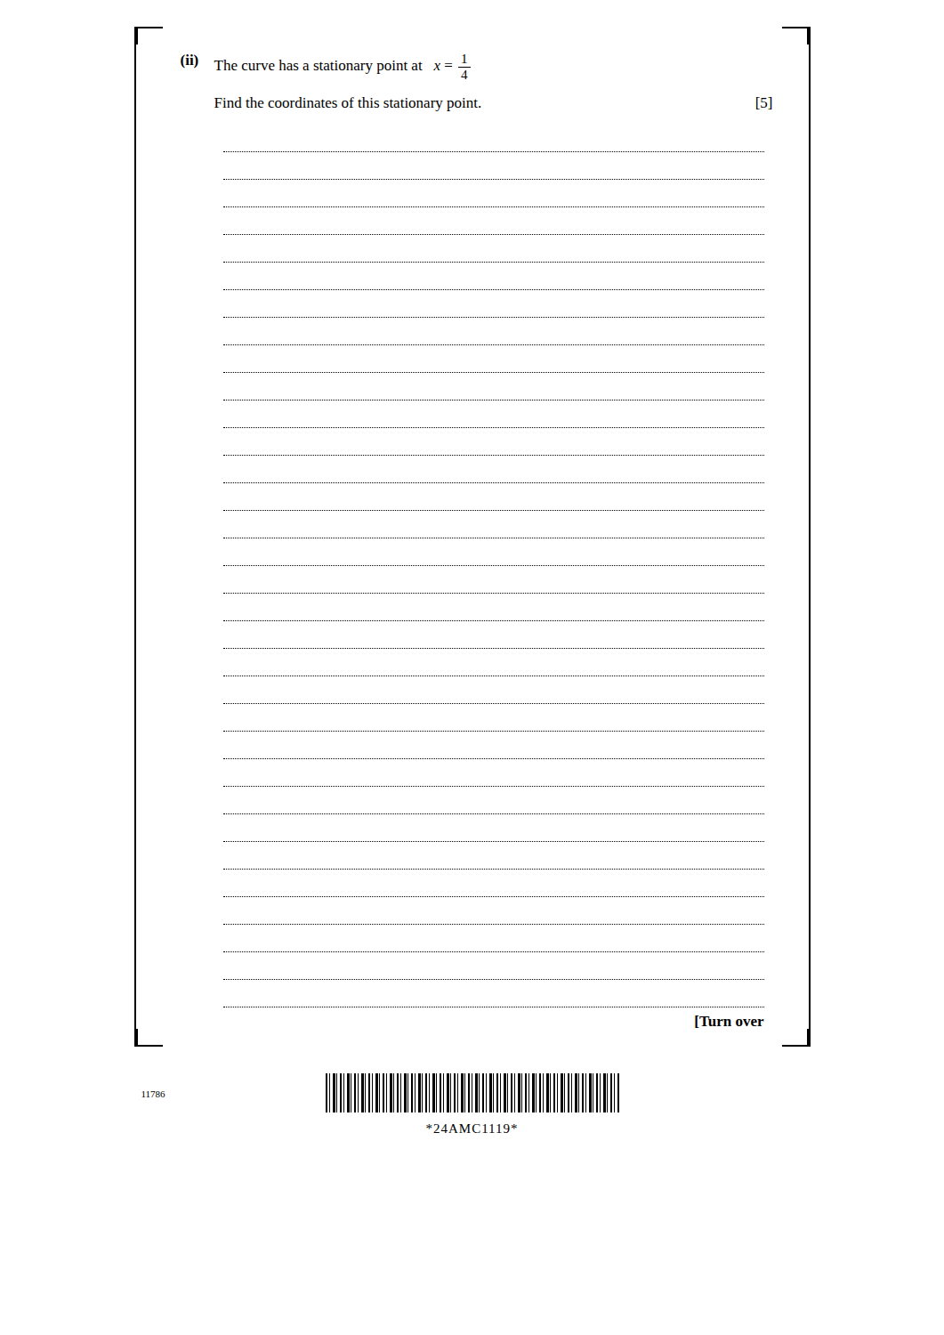(ii)
The curve has a stationary point at x = 14
Find the coordinates of this stationary point. [5]
[Turn over
11786
*24AMC1119*